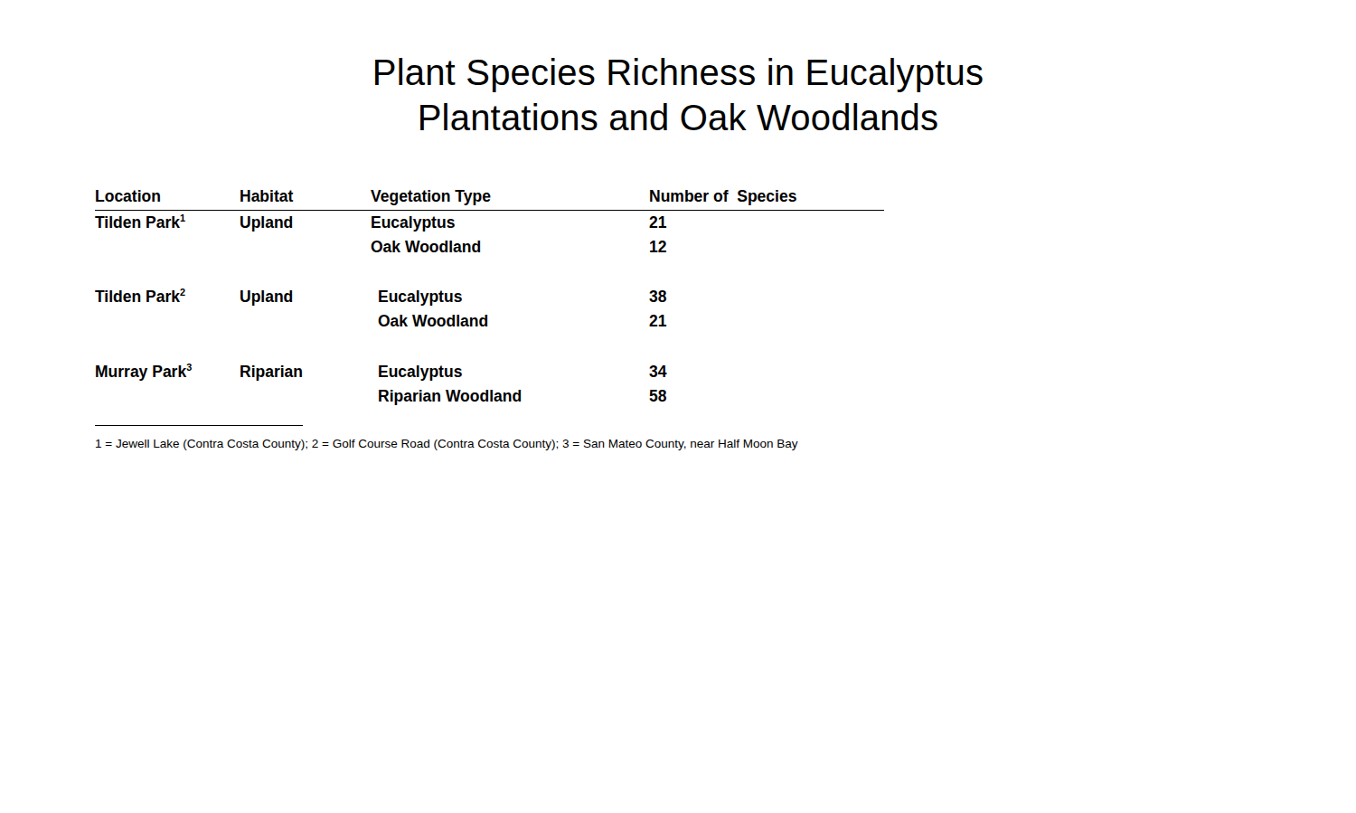Plant Species Richness in Eucalyptus
Plantations and Oak Woodlands
| Location | Habitat | Vegetation Type | Number of Species |
| --- | --- | --- | --- |
| Tilden Park 1 | Upland | Eucalyptus | 21 |
| | | Oak Woodland | 12 |
| Tilden Park 2 | Upland | Eucalyptus | 38 |
| | | Oak Woodland | 21 |
| Murray Park 3 | Riparian | Eucalyptus | 34 |
| | | Riparian Woodland | 58 |
1 = Jewell Lake (Contra Costa County); 2 = Golf Course Road (Contra Costa County); 3 = San Mateo County, near Half Moon Bay